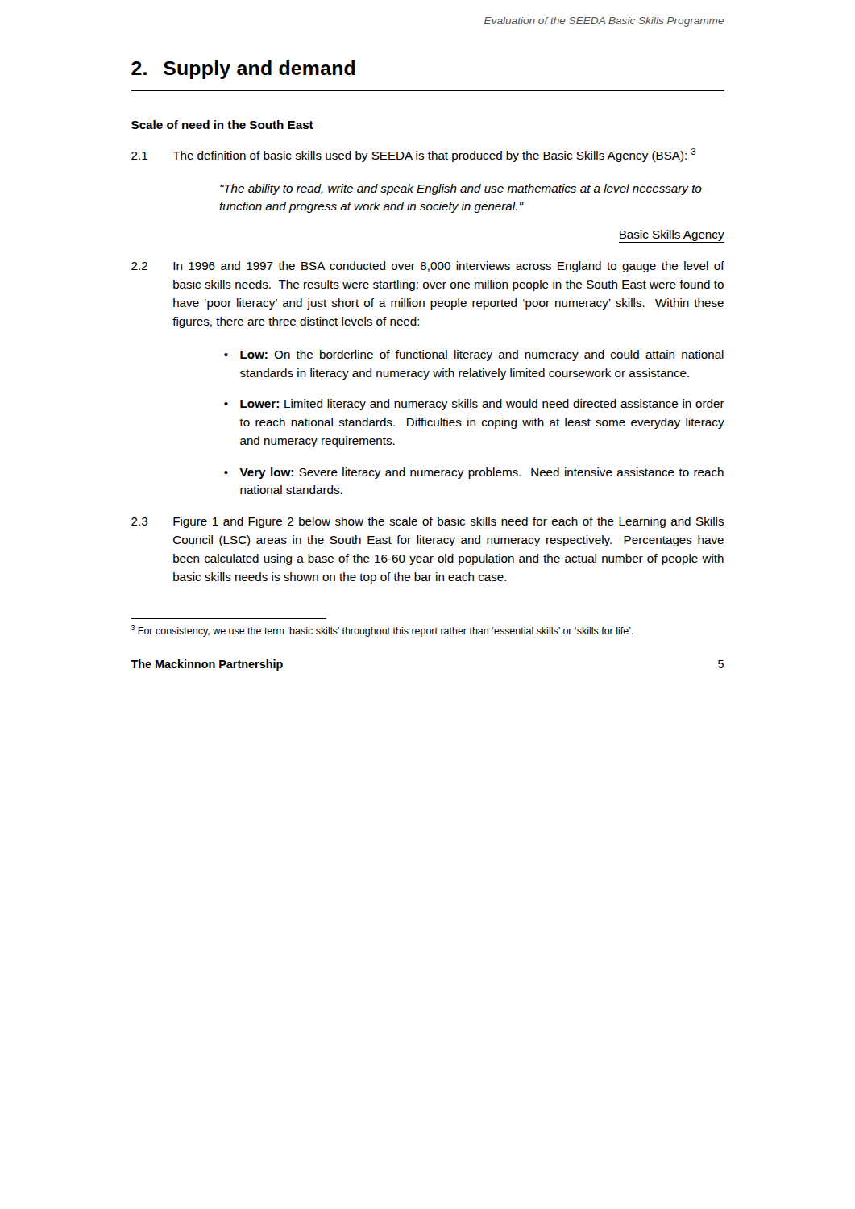Evaluation of the SEEDA Basic Skills Programme
2. Supply and demand
Scale of need in the South East
2.1
The definition of basic skills used by SEEDA is that produced by the Basic Skills Agency (BSA): 3
"The ability to read, write and speak English and use mathematics at a level necessary to function and progress at work and in society in general."
Basic Skills Agency
2.2
In 1996 and 1997 the BSA conducted over 8,000 interviews across England to gauge the level of basic skills needs. The results were startling: over one million people in the South East were found to have ‘poor literacy’ and just short of a million people reported ‘poor numeracy’ skills. Within these figures, there are three distinct levels of need:
Low: On the borderline of functional literacy and numeracy and could attain national standards in literacy and numeracy with relatively limited coursework or assistance.
Lower: Limited literacy and numeracy skills and would need directed assistance in order to reach national standards. Difficulties in coping with at least some everyday literacy and numeracy requirements.
Very low: Severe literacy and numeracy problems. Need intensive assistance to reach national standards.
2.3
Figure 1 and Figure 2 below show the scale of basic skills need for each of the Learning and Skills Council (LSC) areas in the South East for literacy and numeracy respectively. Percentages have been calculated using a base of the 16-60 year old population and the actual number of people with basic skills needs is shown on the top of the bar in each case.
3 For consistency, we use the term ‘basic skills’ throughout this report rather than ‘essential skills’ or ‘skills for life’.
The Mackinnon Partnership
5